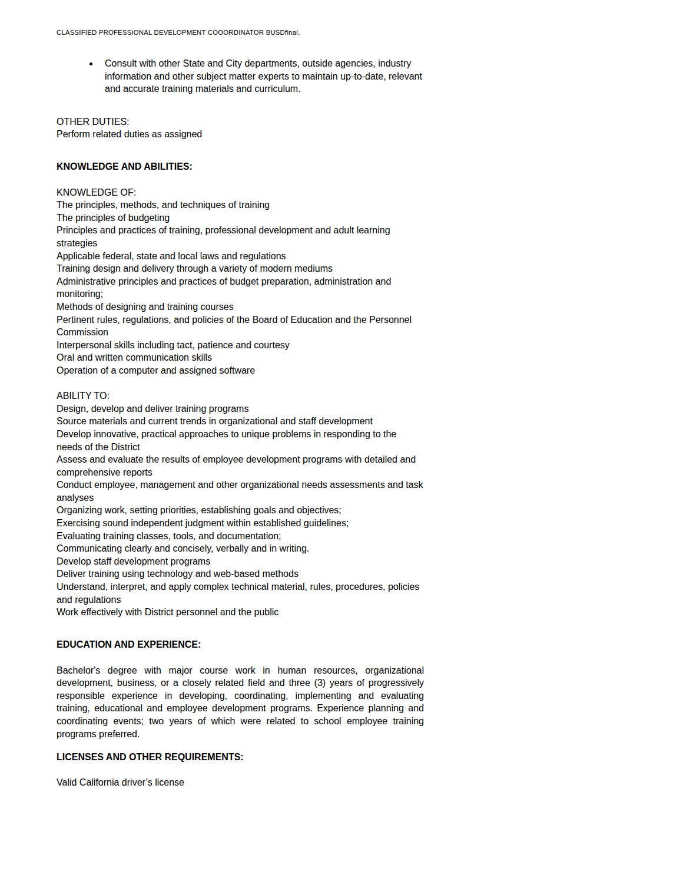CLASSIFIED PROFESSIONAL DEVELOPMENT COOORDINATOR BUSDfinal.
Consult with other State and City departments, outside agencies, industry information and other subject matter experts to maintain up-to-date, relevant and accurate training materials and curriculum.
OTHER DUTIES:
Perform related duties as assigned
KNOWLEDGE AND ABILITIES:
KNOWLEDGE OF:
The principles, methods, and techniques of training
The principles of budgeting
Principles and practices of training, professional development and adult learning strategies
Applicable federal, state and local laws and regulations
Training design and delivery through a variety of modern mediums
Administrative principles and practices of budget preparation, administration and monitoring;
Methods of designing and training courses
Pertinent rules, regulations, and policies of the Board of Education and the Personnel Commission
Interpersonal skills including tact, patience and courtesy
Oral and written communication skills
Operation of a computer and assigned software
ABILITY TO:
Design, develop and deliver training programs
Source materials and current trends in organizational and staff development
Develop innovative, practical approaches to unique problems in responding to the needs of the District
Assess and evaluate the results of employee development programs with detailed and comprehensive reports
Conduct employee, management and other organizational needs assessments and task analyses
Organizing work, setting priorities, establishing goals and objectives;
Exercising sound independent judgment within established guidelines;
Evaluating training classes, tools, and documentation;
Communicating clearly and concisely, verbally and in writing.
Develop staff development programs
Deliver training using technology and web-based methods
Understand, interpret, and apply complex technical material, rules, procedures, policies and regulations
Work effectively with District personnel and the public
EDUCATION AND EXPERIENCE:
Bachelor's degree with major course work in human resources, organizational development, business, or a closely related field and three (3) years of progressively responsible experience in developing, coordinating, implementing and evaluating training, educational and employee development programs. Experience planning and coordinating events; two years of which were related to school employee training programs preferred.
LICENSES AND OTHER REQUIREMENTS:
Valid California driver’s license